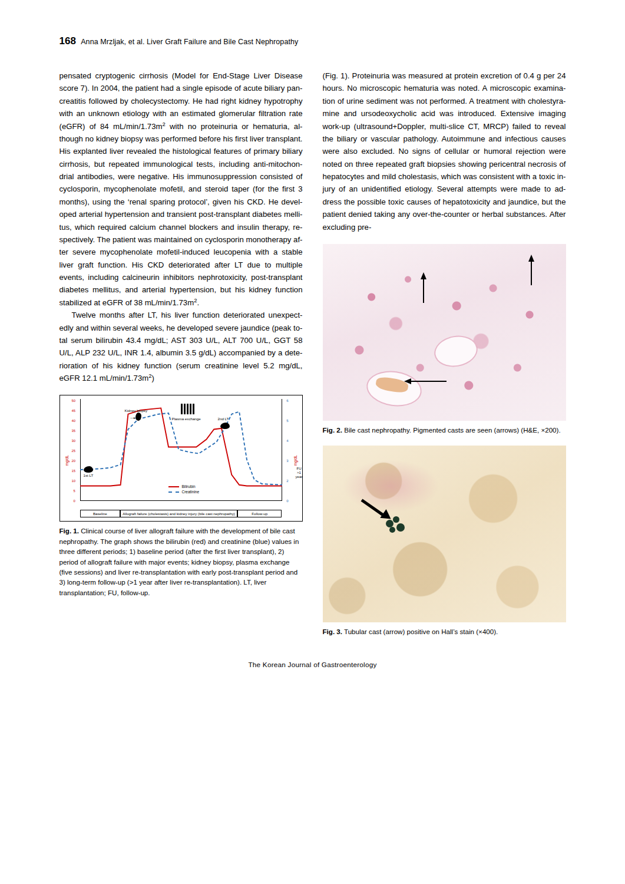168 Anna Mrzljak, et al. Liver Graft Failure and Bile Cast Nephropathy
pensated cryptogenic cirrhosis (Model for End-Stage Liver Disease score 7). In 2004, the patient had a single episode of acute biliary pancreatitis followed by cholecystectomy. He had right kidney hypotrophy with an unknown etiology with an estimated glomerular filtration rate (eGFR) of 84 mL/min/1.73m2 with no proteinuria or hematuria, although no kidney biopsy was performed before his first liver transplant. His explanted liver revealed the histological features of primary biliary cirrhosis, but repeated immunological tests, including anti-mitochondrial antibodies, were negative. His immunosuppression consisted of cyclosporin, mycophenolate mofetil, and steroid taper (for the first 3 months), using the ‘renal sparing protocol’, given his CKD. He developed arterial hypertension and transient post-transplant diabetes mellitus, which required calcium channel blockers and insulin therapy, respectively. The patient was maintained on cyclosporin monotherapy after severe mycophenolate mofetil-induced leucopenia with a stable liver graft function. His CKD deteriorated after LT due to multiple events, including calcineurin inhibitors nephrotoxicity, post-transplant diabetes mellitus, and arterial hypertension, but his kidney function stabilized at eGFR of 38 mL/min/1.73m2.
Twelve months after LT, his liver function deteriorated unexpectedly and within several weeks, he developed severe jaundice (peak total serum bilirubin 43.4 mg/dL; AST 303 U/L, ALT 700 U/L, GGT 58 U/L, ALP 232 U/L, INR 1.4, albumin 3.5 g/dL) accompanied by a deterioration of his kidney function (serum creatinine level 5.2 mg/dL, eGFR 12.1 mL/min/1.73m2)
mg/dL
mg/dL
50
45
40
35
30
25
20
15
10
5
0
6
5
4
3
2
0
1st LT
Kidney biopsy
—▸
Plasma exchange
2nd LT
FU
>1 year
Bilirubin
Creatinine
Baseline
Allograft failure (cholestasis) and kidney injury (bile cast nephropathy)
Follow-up
Fig. 1. Clinical course of liver allograft failure with the development of bile cast nephropathy. The graph shows the bilirubin (red) and creatinine (blue) values in three different periods; 1) baseline period (after the first liver transplant), 2) period of allograft failure with major events; kidney biopsy, plasma exchange (five sessions) and liver re-transplantation with early post-transplant period and 3) long-term follow-up (>1 year after liver re-transplantation). LT, liver transplantation; FU, follow-up.
(Fig. 1). Proteinuria was measured at protein excretion of 0.4 g per 24 hours. No microscopic hematuria was noted. A microscopic examination of urine sediment was not performed. A treatment with cholestyramine and ursodeoxycholic acid was introduced. Extensive imaging work-up (ultrasound+Doppler, multi-slice CT, MRCP) failed to reveal the biliary or vascular pathology. Autoimmune and infectious causes were also excluded. No signs of cellular or humoral rejection were noted on three repeated graft biopsies showing pericentral necrosis of hepatocytes and mild cholestasis, which was consistent with a toxic injury of an unidentified etiology. Several attempts were made to address the possible toxic causes of hepatotoxicity and jaundice, but the patient denied taking any over-the-counter or herbal substances. After excluding pre-
Fig. 2. Bile cast nephropathy. Pigmented casts are seen (arrows) (H&E, ×200).
Fig. 3. Tubular cast (arrow) positive on Hall’s stain (×400).
The Korean Journal of Gastroenterology